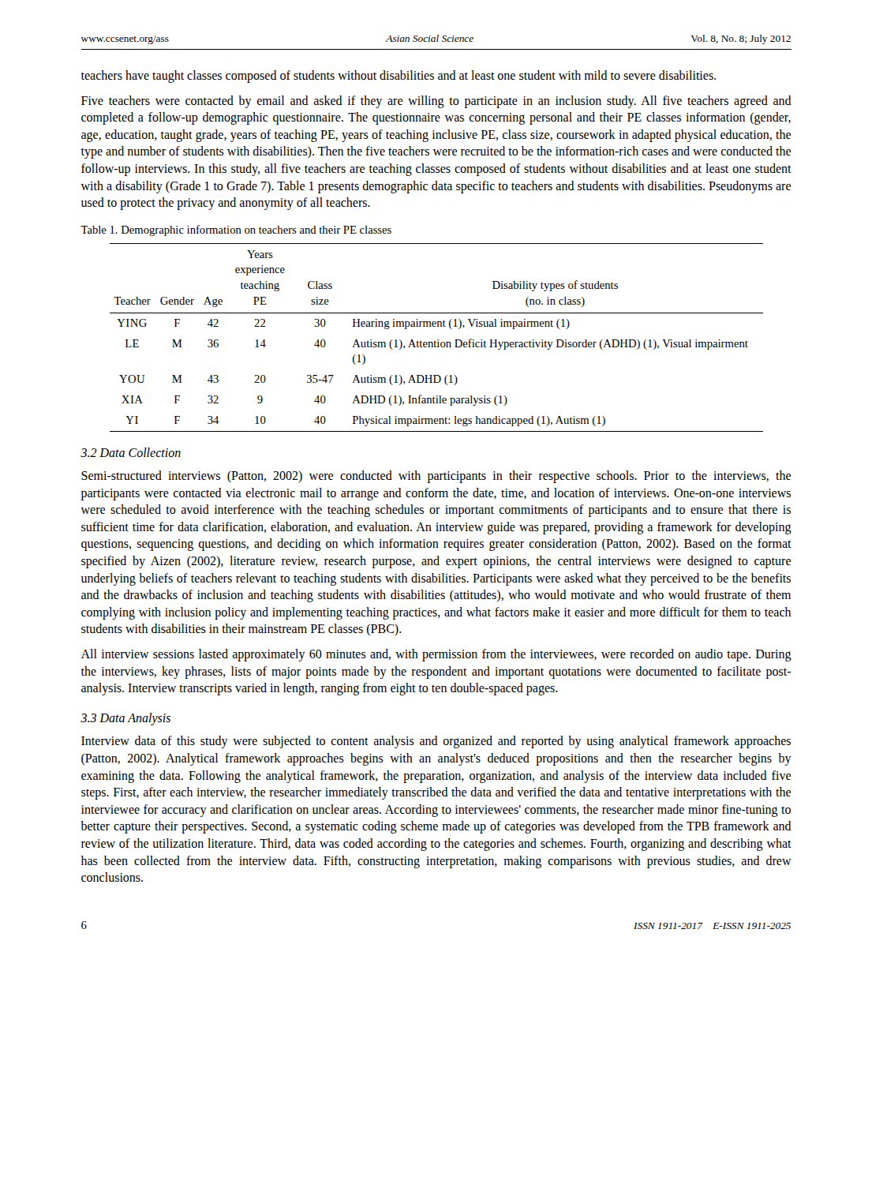www.ccsenet.org/ass
Asian Social Science
Vol. 8, No. 8; July 2012
teachers have taught classes composed of students without disabilities and at least one student with mild to severe disabilities.
Five teachers were contacted by email and asked if they are willing to participate in an inclusion study. All five teachers agreed and completed a follow-up demographic questionnaire. The questionnaire was concerning personal and their PE classes information (gender, age, education, taught grade, years of teaching PE, years of teaching inclusive PE, class size, coursework in adapted physical education, the type and number of students with disabilities). Then the five teachers were recruited to be the information-rich cases and were conducted the follow-up interviews. In this study, all five teachers are teaching classes composed of students without disabilities and at least one student with a disability (Grade 1 to Grade 7). Table 1 presents demographic data specific to teachers and students with disabilities. Pseudonyms are used to protect the privacy and anonymity of all teachers.
Table 1. Demographic information on teachers and their PE classes
| Teacher | Gender | Age | Years experience teaching PE | Class size | Disability types of students (no. in class) |
| --- | --- | --- | --- | --- | --- |
| YING | F | 42 | 22 | 30 | Hearing impairment (1), Visual impairment (1) |
| LE | M | 36 | 14 | 40 | Autism (1), Attention Deficit Hyperactivity Disorder (ADHD) (1), Visual impairment (1) |
| YOU | M | 43 | 20 | 35-47 | Autism (1), ADHD (1) |
| XIA | F | 32 | 9 | 40 | ADHD (1), Infantile paralysis (1) |
| YI | F | 34 | 10 | 40 | Physical impairment: legs handicapped (1), Autism (1) |
3.2 Data Collection
Semi-structured interviews (Patton, 2002) were conducted with participants in their respective schools. Prior to the interviews, the participants were contacted via electronic mail to arrange and conform the date, time, and location of interviews. One-on-one interviews were scheduled to avoid interference with the teaching schedules or important commitments of participants and to ensure that there is sufficient time for data clarification, elaboration, and evaluation. An interview guide was prepared, providing a framework for developing questions, sequencing questions, and deciding on which information requires greater consideration (Patton, 2002). Based on the format specified by Aizen (2002), literature review, research purpose, and expert opinions, the central interviews were designed to capture underlying beliefs of teachers relevant to teaching students with disabilities. Participants were asked what they perceived to be the benefits and the drawbacks of inclusion and teaching students with disabilities (attitudes), who would motivate and who would frustrate of them complying with inclusion policy and implementing teaching practices, and what factors make it easier and more difficult for them to teach students with disabilities in their mainstream PE classes (PBC).
All interview sessions lasted approximately 60 minutes and, with permission from the interviewees, were recorded on audio tape. During the interviews, key phrases, lists of major points made by the respondent and important quotations were documented to facilitate post-analysis. Interview transcripts varied in length, ranging from eight to ten double-spaced pages.
3.3 Data Analysis
Interview data of this study were subjected to content analysis and organized and reported by using analytical framework approaches (Patton, 2002). Analytical framework approaches begins with an analyst's deduced propositions and then the researcher begins by examining the data. Following the analytical framework, the preparation, organization, and analysis of the interview data included five steps. First, after each interview, the researcher immediately transcribed the data and verified the data and tentative interpretations with the interviewee for accuracy and clarification on unclear areas. According to interviewees' comments, the researcher made minor fine-tuning to better capture their perspectives. Second, a systematic coding scheme made up of categories was developed from the TPB framework and review of the utilization literature. Third, data was coded according to the categories and schemes. Fourth, organizing and describing what has been collected from the interview data. Fifth, constructing interpretation, making comparisons with previous studies, and drew conclusions.
6
ISSN 1911-2017 E-ISSN 1911-2025